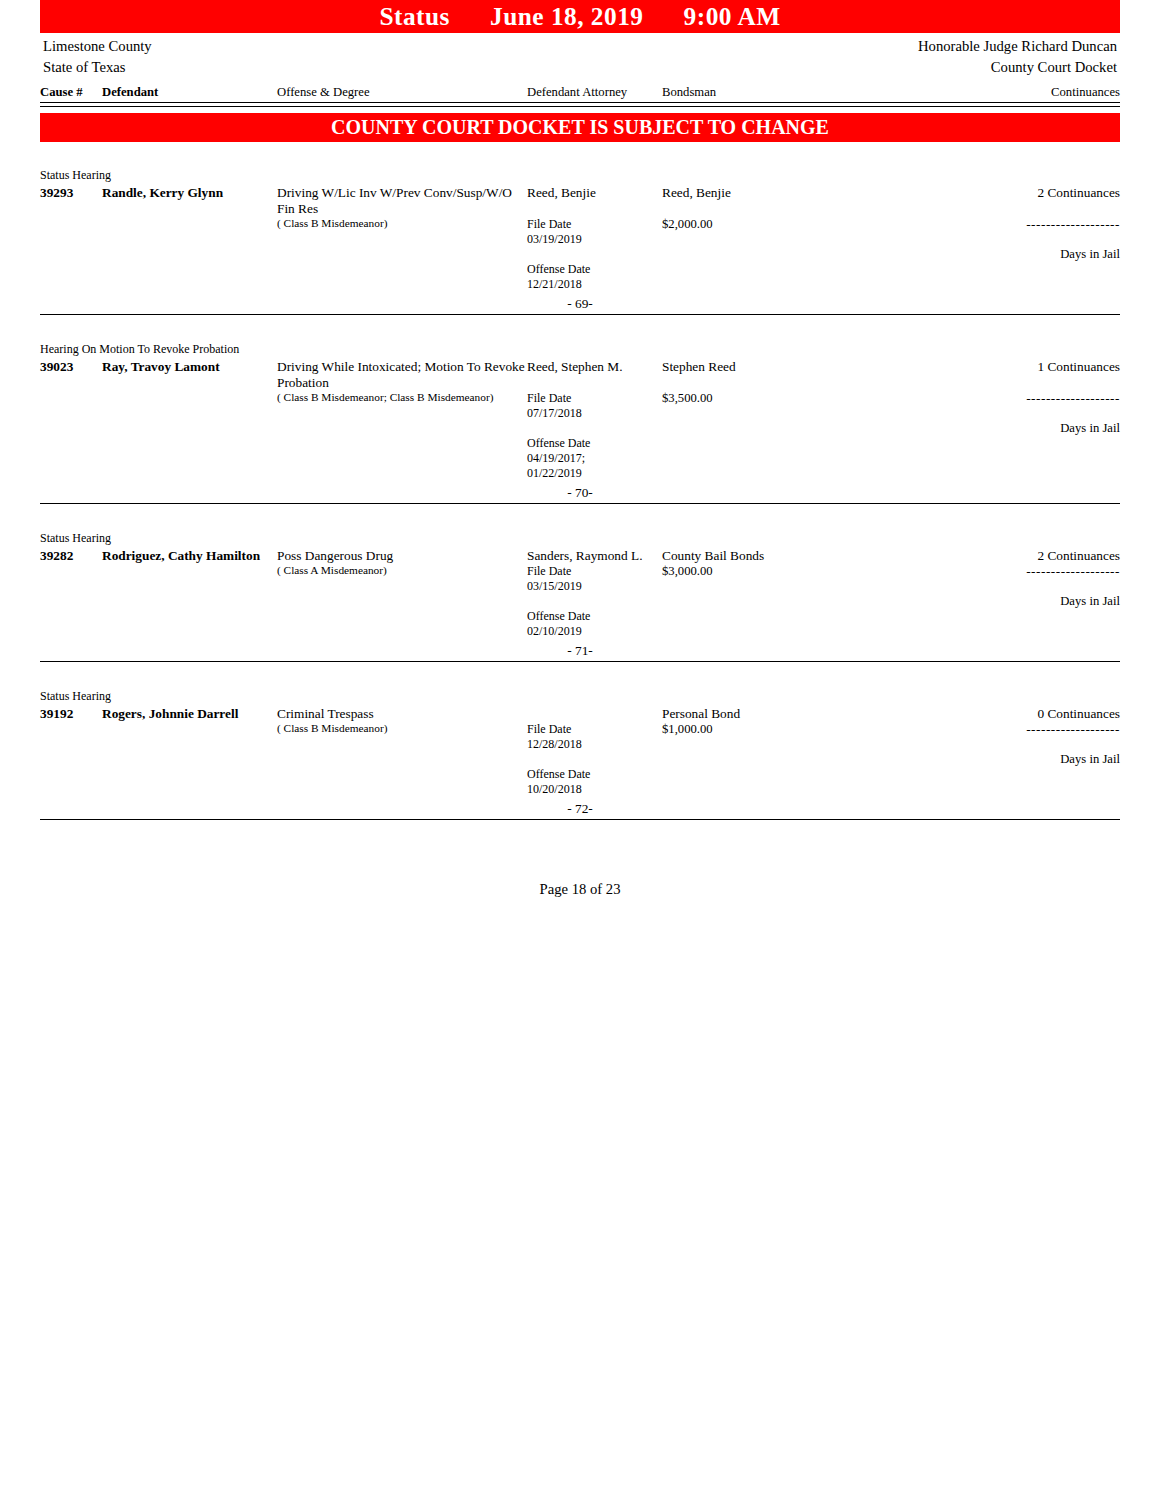Status June 18, 20199:00 AM
| Limestone County | Honorable Judge Richard Duncan |
| State of Texas | County Court Docket |
| Cause # | Defendant | Offense & Degree | Defendant Attorney | Bondsman | Continuances |
COUNTY COURT DOCKET IS SUBJECT TO CHANGE
Status Hearing
| 39293 | Randle, Kerry Glynn | Driving W/Lic Inv W/Prev Conv/Susp/W/O Fin Res | Reed, Benjie | Reed, Benjie | 2 Continuances |
| | | ( Class B Misdemeanor) | File Date 03/19/2019 | $2,000.00 | ------------------- |
| | | Days in Jail |
| | | | Offense Date 12/21/2018 | | |
- 69-
Hearing On Motion To Revoke Probation
| 39023 | Ray, Travoy Lamont | Driving While Intoxicated; Motion To Revoke Probation | Reed, Stephen M. | Stephen Reed | 1 Continuances |
| | | ( Class B Misdemeanor; Class B Misdemeanor) | File Date 07/17/2018 | $3,500.00 | ------------------- |
| | | Days in Jail |
| | | | Offense Date 04/19/2017; 01/22/2019 | | |
- 70-
Status Hearing
| 39282 | Rodriguez, Cathy Hamilton | Poss Dangerous Drug | Sanders, Raymond L. | County Bail Bonds | 2 Continuances |
| | | ( Class A Misdemeanor) | File Date 03/15/2019 | $3,000.00 | ------------------- |
| | | Days in Jail |
| | | | Offense Date 02/10/2019 | | |
- 71-
Status Hearing
| 39192 | Rogers, Johnnie Darrell | Criminal Trespass | | Personal Bond | 0 Continuances |
| | | ( Class B Misdemeanor) | File Date 12/28/2018 | $1,000.00 | ------------------- |
| | | Days in Jail |
| | | | Offense Date 10/20/2018 | | |
- 72-
Page 18 of 23